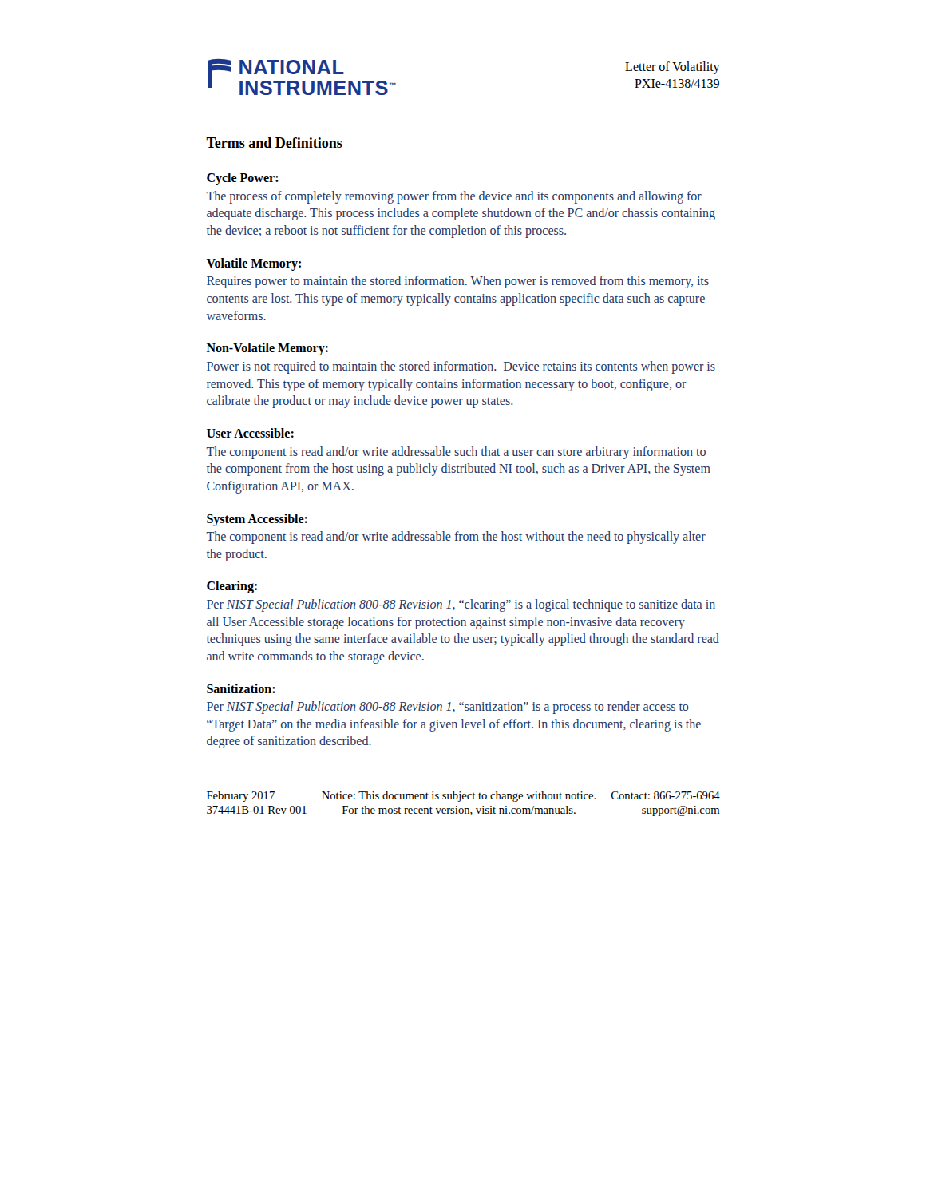NATIONAL INSTRUMENTS™
Letter of Volatility
PXIe-4138/4139
Terms and Definitions
Cycle Power:
The process of completely removing power from the device and its components and allowing for adequate discharge. This process includes a complete shutdown of the PC and/or chassis containing the device; a reboot is not sufficient for the completion of this process.
Volatile Memory:
Requires power to maintain the stored information. When power is removed from this memory, its contents are lost. This type of memory typically contains application specific data such as capture waveforms.
Non-Volatile Memory:
Power is not required to maintain the stored information. Device retains its contents when power is removed. This type of memory typically contains information necessary to boot, configure, or calibrate the product or may include device power up states.
User Accessible:
The component is read and/or write addressable such that a user can store arbitrary information to the component from the host using a publicly distributed NI tool, such as a Driver API, the System Configuration API, or MAX.
System Accessible:
The component is read and/or write addressable from the host without the need to physically alter the product.
Clearing:
Per NIST Special Publication 800-88 Revision 1, “clearing” is a logical technique to sanitize data in all User Accessible storage locations for protection against simple non-invasive data recovery techniques using the same interface available to the user; typically applied through the standard read and write commands to the storage device.
Sanitization:
Per NIST Special Publication 800-88 Revision 1, “sanitization” is a process to render access to “Target Data” on the media infeasible for a given level of effort. In this document, clearing is the degree of sanitization described.
February 2017
374441B-01 Rev 001
Notice: This document is subject to change without notice.
For the most recent version, visit ni.com/manuals.
Contact: 866-275-6964
support@ni.com